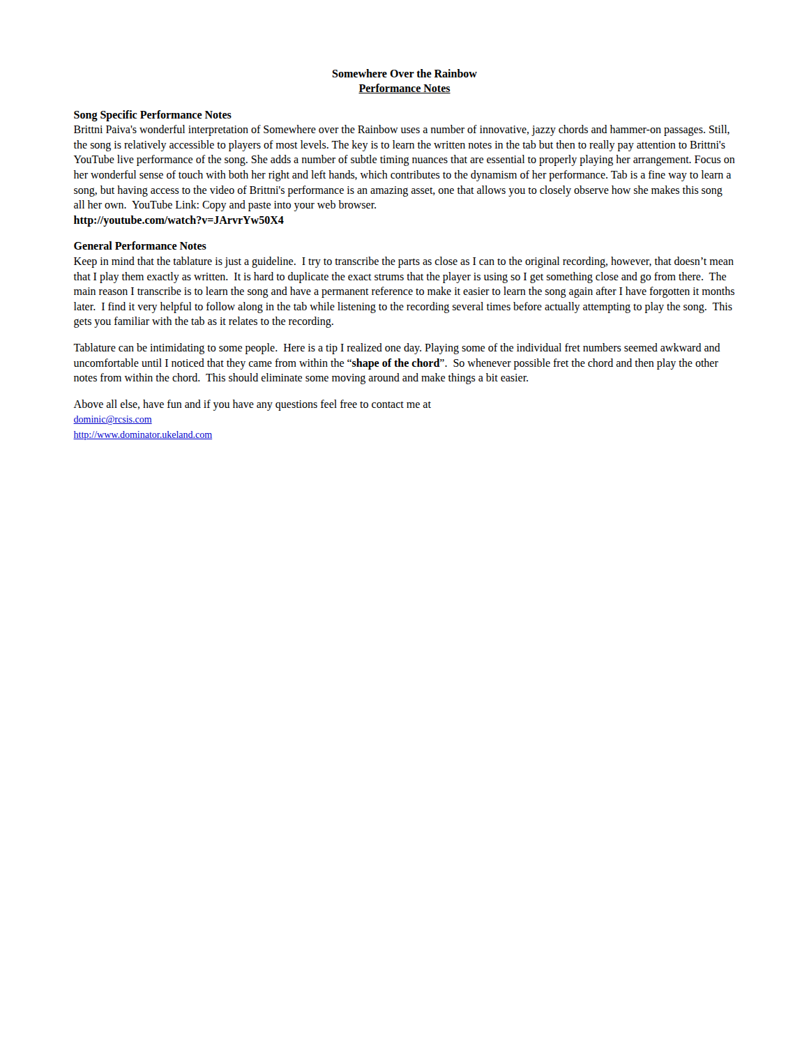Somewhere Over the RainbowPerformance Notes
Song Specific Performance Notes
Brittni Paiva's wonderful interpretation of Somewhere over the Rainbow uses a number of innovative, jazzy chords and hammer-on passages. Still, the song is relatively accessible to players of most levels. The key is to learn the written notes in the tab but then to really pay attention to Brittni's YouTube live performance of the song. She adds a number of subtle timing nuances that are essential to properly playing her arrangement. Focus on her wonderful sense of touch with both her right and left hands, which contributes to the dynamism of her performance. Tab is a fine way to learn a song, but having access to the video of Brittni's performance is an amazing asset, one that allows you to closely observe how she makes this song all her own. YouTube Link: Copy and paste into your web browser.
http://youtube.com/watch?v=JArvrYw50X4
General Performance Notes
Keep in mind that the tablature is just a guideline. I try to transcribe the parts as close as I can to the original recording, however, that doesn’t mean that I play them exactly as written. It is hard to duplicate the exact strums that the player is using so I get something close and go from there. The main reason I transcribe is to learn the song and have a permanent reference to make it easier to learn the song again after I have forgotten it months later. I find it very helpful to follow along in the tab while listening to the recording several times before actually attempting to play the song. This gets you familiar with the tab as it relates to the recording.
Tablature can be intimidating to some people. Here is a tip I realized one day. Playing some of the individual fret numbers seemed awkward and uncomfortable until I noticed that they came from within the “shape of the chord”. So whenever possible fret the chord and then play the other notes from within the chord. This should eliminate some moving around and make things a bit easier.
Above all else, have fun and if you have any questions feel free to contact me at
dominic@rcsis.com
http://www.dominator.ukeland.com